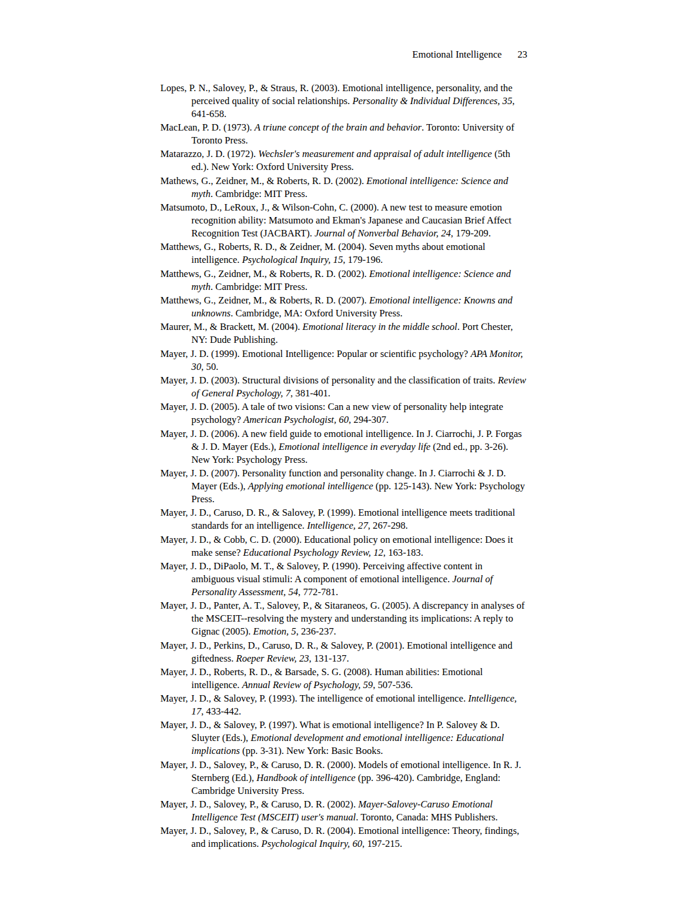Emotional Intelligence23
Lopes, P. N., Salovey, P., & Straus, R. (2003). Emotional intelligence, personality, and the perceived quality of social relationships. Personality & Individual Differences, 35, 641-658.
MacLean, P. D. (1973). A triune concept of the brain and behavior. Toronto: University of Toronto Press.
Matarazzo, J. D. (1972). Wechsler's measurement and appraisal of adult intelligence (5th ed.). New York: Oxford University Press.
Mathews, G., Zeidner, M., & Roberts, R. D. (2002). Emotional intelligence: Science and myth. Cambridge: MIT Press.
Matsumoto, D., LeRoux, J., & Wilson-Cohn, C. (2000). A new test to measure emotion recognition ability: Matsumoto and Ekman's Japanese and Caucasian Brief Affect Recognition Test (JACBART). Journal of Nonverbal Behavior, 24, 179-209.
Matthews, G., Roberts, R. D., & Zeidner, M. (2004). Seven myths about emotional intelligence. Psychological Inquiry, 15, 179-196.
Matthews, G., Zeidner, M., & Roberts, R. D. (2002). Emotional intelligence: Science and myth. Cambridge: MIT Press.
Matthews, G., Zeidner, M., & Roberts, R. D. (2007). Emotional intelligence: Knowns and unknowns. Cambridge, MA: Oxford University Press.
Maurer, M., & Brackett, M. (2004). Emotional literacy in the middle school. Port Chester, NY: Dude Publishing.
Mayer, J. D. (1999). Emotional Intelligence: Popular or scientific psychology? APA Monitor, 30, 50.
Mayer, J. D. (2003). Structural divisions of personality and the classification of traits. Review of General Psychology, 7, 381-401.
Mayer, J. D. (2005). A tale of two visions: Can a new view of personality help integrate psychology? American Psychologist, 60, 294-307.
Mayer, J. D. (2006). A new field guide to emotional intelligence. In J. Ciarrochi, J. P. Forgas & J. D. Mayer (Eds.), Emotional intelligence in everyday life (2nd ed., pp. 3-26). New York: Psychology Press.
Mayer, J. D. (2007). Personality function and personality change. In J. Ciarrochi & J. D. Mayer (Eds.), Applying emotional intelligence (pp. 125-143). New York: Psychology Press.
Mayer, J. D., Caruso, D. R., & Salovey, P. (1999). Emotional intelligence meets traditional standards for an intelligence. Intelligence, 27, 267-298.
Mayer, J. D., & Cobb, C. D. (2000). Educational policy on emotional intelligence: Does it make sense? Educational Psychology Review, 12, 163-183.
Mayer, J. D., DiPaolo, M. T., & Salovey, P. (1990). Perceiving affective content in ambiguous visual stimuli: A component of emotional intelligence. Journal of Personality Assessment, 54, 772-781.
Mayer, J. D., Panter, A. T., Salovey, P., & Sitaraneos, G. (2005). A discrepancy in analyses of the MSCEIT--resolving the mystery and understanding its implications: A reply to Gignac (2005). Emotion, 5, 236-237.
Mayer, J. D., Perkins, D., Caruso, D. R., & Salovey, P. (2001). Emotional intelligence and giftedness. Roeper Review, 23, 131-137.
Mayer, J. D., Roberts, R. D., & Barsade, S. G. (2008). Human abilities: Emotional intelligence. Annual Review of Psychology, 59, 507-536.
Mayer, J. D., & Salovey, P. (1993). The intelligence of emotional intelligence. Intelligence, 17, 433-442.
Mayer, J. D., & Salovey, P. (1997). What is emotional intelligence? In P. Salovey & D. Sluyter (Eds.), Emotional development and emotional intelligence: Educational implications (pp. 3-31). New York: Basic Books.
Mayer, J. D., Salovey, P., & Caruso, D. R. (2000). Models of emotional intelligence. In R. J. Sternberg (Ed.), Handbook of intelligence (pp. 396-420). Cambridge, England: Cambridge University Press.
Mayer, J. D., Salovey, P., & Caruso, D. R. (2002). Mayer-Salovey-Caruso Emotional Intelligence Test (MSCEIT) user's manual. Toronto, Canada: MHS Publishers.
Mayer, J. D., Salovey, P., & Caruso, D. R. (2004). Emotional intelligence: Theory, findings, and implications. Psychological Inquiry, 60, 197-215.